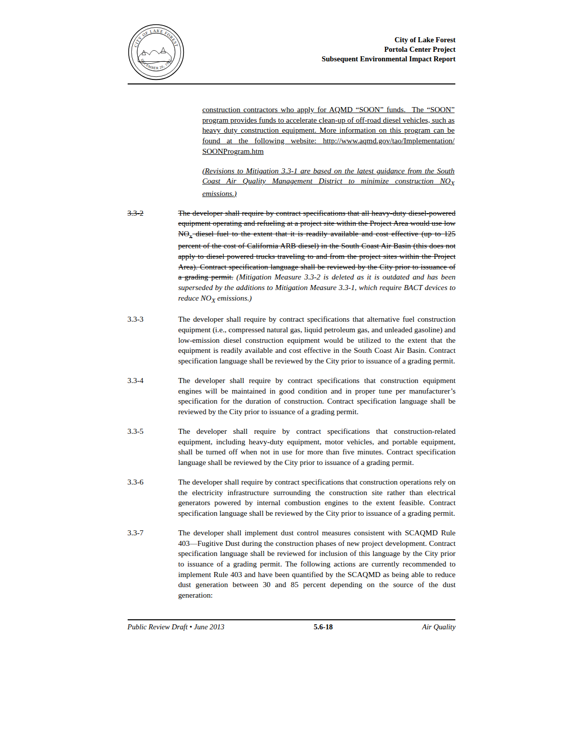CITY OF LAKE FOREST DECEMBER 20, 1991
City of Lake Forest
Portola Center Project
Subsequent Environmental Impact Report
construction contractors who apply for AQMD “SOON” funds. The “SOON” program provides funds to accelerate clean-up of off-road diesel vehicles, such as heavy duty construction equipment. More information on this program can be found at the following website: http://www.aqmd.gov/tao/Implementation/ SOONProgram.htm
(Revisions to Mitigation 3.3-1 are based on the latest guidance from the South Coast Air Quality Management District to minimize construction NOX emissions.)
3.3-2
The developer shall require by contract specifications that all heavy-duty diesel-powered equipment operating and refueling at a project site within the Project Area would use low NOx diesel fuel to the extent that it is readily available and cost effective (up to 125 percent of the cost of California ARB diesel) in the South Coast Air Basin (this does not apply to diesel powered trucks traveling to and from the project sites within the Project Area). Contract specification language shall be reviewed by the City prior to issuance of a grading permit. (Mitigation Measure 3.3-2 is deleted as it is outdated and has been superseded by the additions to Mitigation Measure 3.3-1, which require BACT devices to reduce NOX emissions.)
3.3-3
The developer shall require by contract specifications that alternative fuel construction equipment (i.e., compressed natural gas, liquid petroleum gas, and unleaded gasoline) and low-emission diesel construction equipment would be utilized to the extent that the equipment is readily available and cost effective in the South Coast Air Basin. Contract specification language shall be reviewed by the City prior to issuance of a grading permit.
3.3-4
The developer shall require by contract specifications that construction equipment engines will be maintained in good condition and in proper tune per manufacturer’s specification for the duration of construction. Contract specification language shall be reviewed by the City prior to issuance of a grading permit.
3.3-5
The developer shall require by contract specifications that construction-related equipment, including heavy-duty equipment, motor vehicles, and portable equipment, shall be turned off when not in use for more than five minutes. Contract specification language shall be reviewed by the City prior to issuance of a grading permit.
3.3-6
The developer shall require by contract specifications that construction operations rely on the electricity infrastructure surrounding the construction site rather than electrical generators powered by internal combustion engines to the extent feasible. Contract specification language shall be reviewed by the City prior to issuance of a grading permit.
3.3-7
The developer shall implement dust control measures consistent with SCAQMD Rule 403—Fugitive Dust during the construction phases of new project development. Contract specification language shall be reviewed for inclusion of this language by the City prior to issuance of a grading permit. The following actions are currently recommended to implement Rule 403 and have been quantified by the SCAQMD as being able to reduce dust generation between 30 and 85 percent depending on the source of the dust generation:
Public Review Draft • June 2013
5.6-18
Air Quality